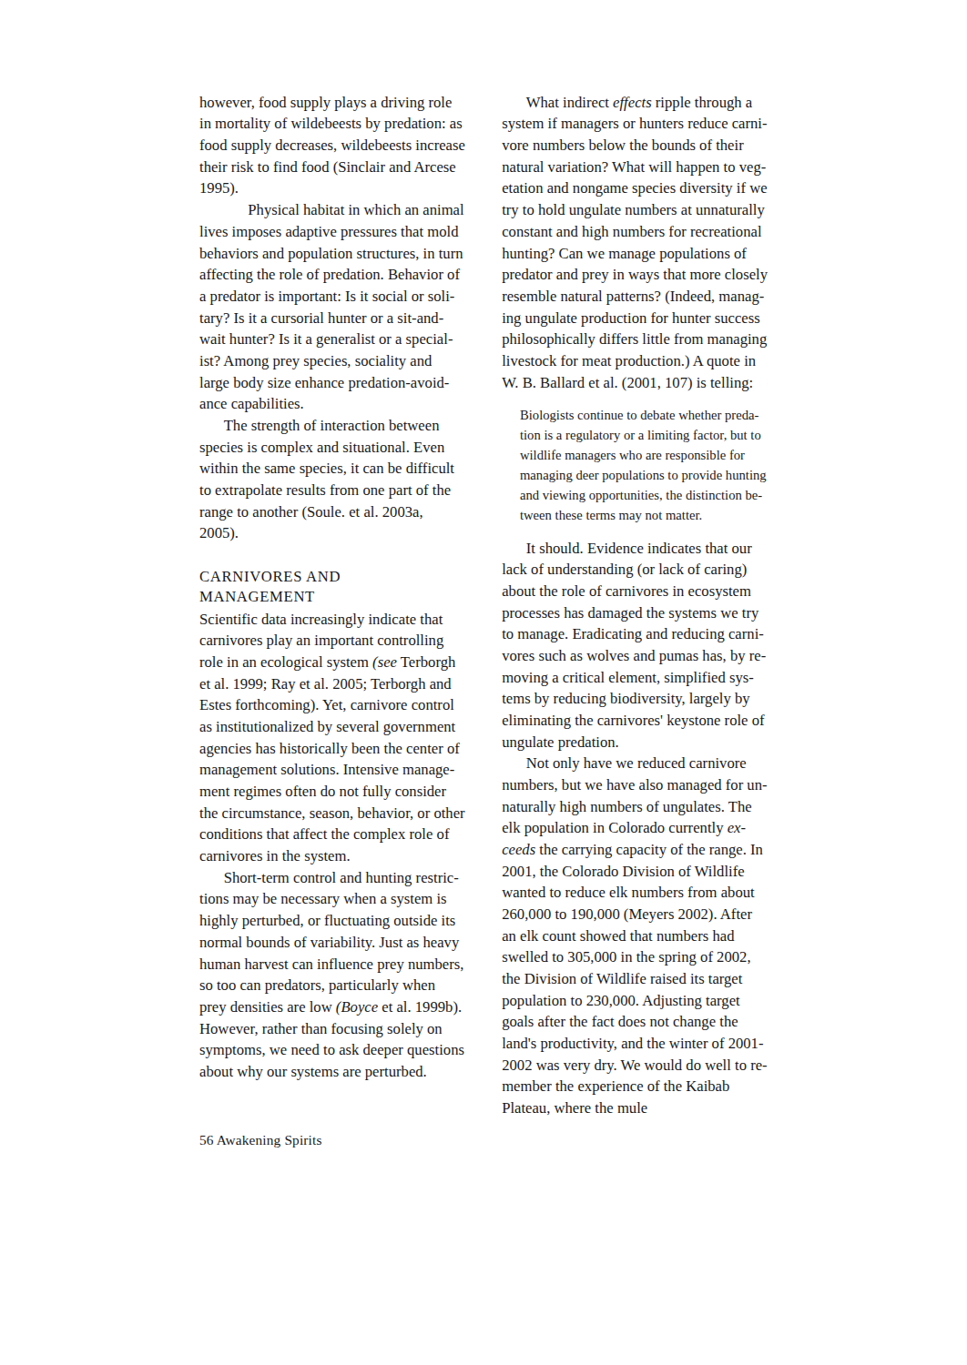however, food supply plays a driving role in mortality of wildebeests by predation: as food supply decreases, wildebeests increase their risk to find food (Sinclair and Arcese 1995).
Physical habitat in which an animal lives imposes adaptive pressures that mold behaviors and population structures, in turn affecting the role of predation. Behavior of a predator is important: Is it social or solitary? Is it a cursorial hunter or a sit-and-wait hunter? Is it a generalist or a specialist? Among prey species, sociality and large body size enhance predation-avoidance capabilities.
The strength of interaction between species is complex and situational. Even within the same species, it can be difficult to extrapolate results from one part of the range to another (Soule. et al. 2003a, 2005).
CARNIVORES AND
MANAGEMENT
Scientific data increasingly indicate that carnivores play an important controlling role in an ecological system (see Terborgh et al. 1999; Ray et al. 2005; Terborgh and Estes forthcoming). Yet, carnivore control as institutionalized by several government agencies has historically been the center of management solutions. Intensive management regimes often do not fully consider the circumstance, season, behavior, or other conditions that affect the complex role of carnivores in the system.
Short-term control and hunting restrictions may be necessary when a system is highly perturbed, or fluctuating outside its normal bounds of variability. Just as heavy human harvest can influence prey numbers, so too can predators, particularly when prey densities are low (Boyce et al. 1999b). However, rather than focusing solely on symptoms, we need to ask deeper questions about why our systems are perturbed.
What indirect effects ripple through a system if managers or hunters reduce carnivore numbers below the bounds of their natural variation? What will happen to vegetation and nongame species diversity if we try to hold ungulate numbers at unnaturally constant and high numbers for recreational hunting? Can we manage populations of predator and prey in ways that more closely resemble natural patterns? (Indeed, managing ungulate production for hunter success philosophically differs little from managing livestock for meat production.) A quote in W. B. Ballard et al. (2001, 107) is telling:
Biologists continue to debate whether predation is a regulatory or a limiting factor, but to wildlife managers who are responsible for managing deer populations to provide hunting and viewing opportunities, the distinction between these terms may not matter.
It should. Evidence indicates that our lack of understanding (or lack of caring) about the role of carnivores in ecosystem processes has damaged the systems we try to manage. Eradicating and reducing carnivores such as wolves and pumas has, by removing a critical element, simplified systems by reducing biodiversity, largely by eliminating the carnivores' keystone role of ungulate predation.
Not only have we reduced carnivore numbers, but we have also managed for unnaturally high numbers of ungulates. The elk population in Colorado currently exceeds the carrying capacity of the range. In 2001, the Colorado Division of Wildlife wanted to reduce elk numbers from about 260,000 to 190,000 (Meyers 2002). After an elk count showed that numbers had swelled to 305,000 in the spring of 2002, the Division of Wildlife raised its target population to 230,000. Adjusting target goals after the fact does not change the land's productivity, and the winter of 2001-2002 was very dry. We would do well to remember the experience of the Kaibab Plateau, where the mule
56 Awakening Spirits